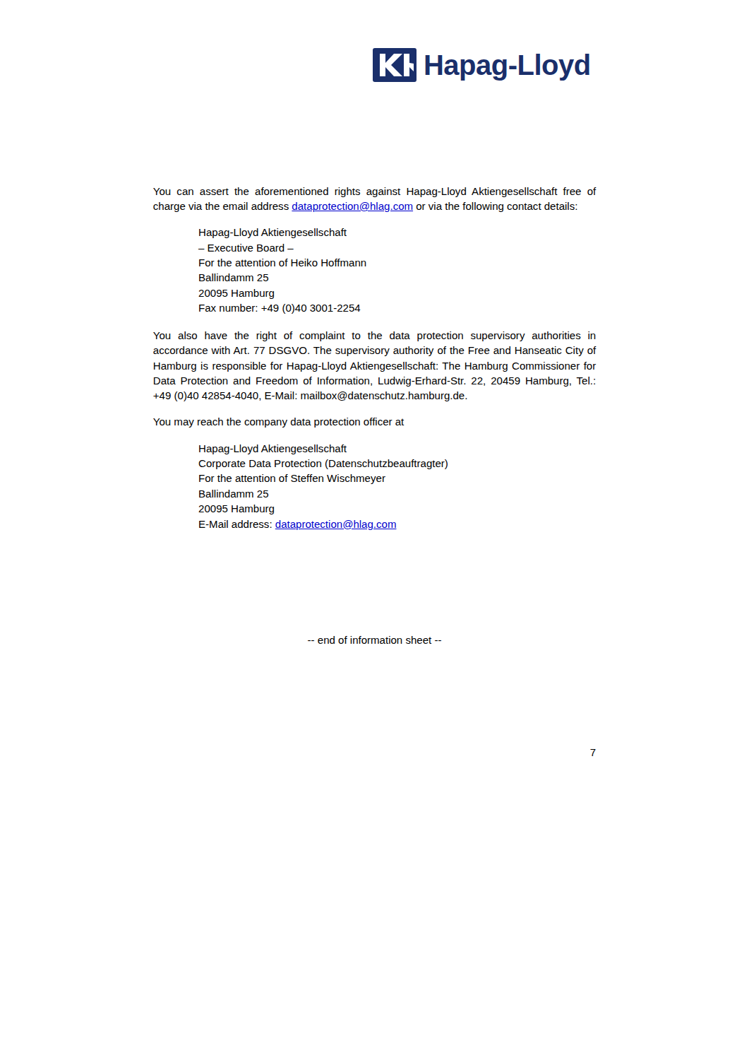Hapag-Lloyd
You can assert the aforementioned rights against Hapag-Lloyd Aktiengesellschaft free of charge via the email address dataprotection@hlag.com or via the following contact details:
Hapag-Lloyd Aktiengesellschaft
– Executive Board –
For the attention of Heiko Hoffmann
Ballindamm 25
20095 Hamburg
Fax number: +49 (0)40 3001-2254
You also have the right of complaint to the data protection supervisory authorities in accordance with Art. 77 DSGVO. The supervisory authority of the Free and Hanseatic City of Hamburg is responsible for Hapag-Lloyd Aktiengesellschaft: The Hamburg Commissioner for Data Protection and Freedom of Information, Ludwig-Erhard-Str. 22, 20459 Hamburg, Tel.: +49 (0)40 42854-4040, E-Mail: mailbox@datenschutz.hamburg.de.
You may reach the company data protection officer at
Hapag-Lloyd Aktiengesellschaft
Corporate Data Protection (Datenschutzbeauftragter)
For the attention of Steffen Wischmeyer
Ballindamm 25
20095 Hamburg
E-Mail address: dataprotection@hlag.com
-- end of information sheet --
7